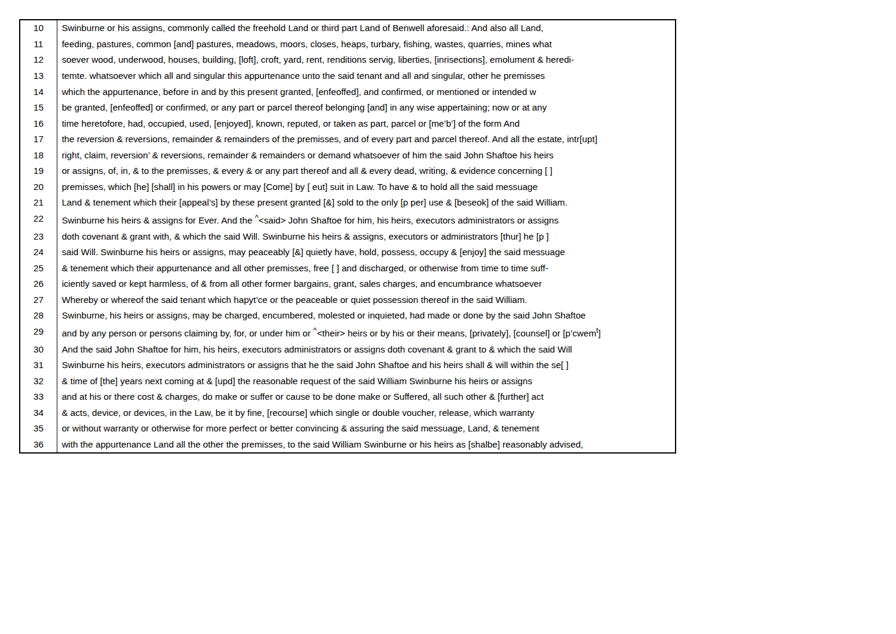| 10 | Swinburne or his assigns, commonly called the freehold Land or third part Land of Benwell aforesaid.: And also all Land, |
| 11 | feeding, pastures, common [and] pastures, meadows, moors, closes, heaps, turbary, fishing, wastes, quarries, mines what |
| 12 | soever wood, underwood, houses, building, [loft], croft, yard, rent, renditions servig, liberties, [inrisections], emolument & heredi- |
| 13 | temte. whatsoever which all and singular this appurtenance unto the said tenant and all and singular, other he premisses |
| 14 | which the appurtenance, before in and by this present granted, [enfeoffed], and confirmed, or mentioned or intended w |
| 15 | be granted, [enfeoffed] or confirmed, or any part or parcel thereof belonging [and] in any wise appertaining; now or at any |
| 16 | time heretofore, had, occupied, used, [enjoyed], known, reputed, or taken as part, parcel or [me’b’] of the form And |
| 17 | the reversion & reversions, remainder & remainders of the premisses, and of every part and parcel thereof. And all the estate, intr[upt] |
| 18 | right, claim, reversion’ & reversions, remainder & remainders or demand whatsoever of him the said John Shaftoe his heirs |
| 19 | or assigns, of, in, & to the premisses, & every & or any part thereof and all & every dead, writing, & evidence concerning [ ] |
| 20 | premisses, which [he] [shall] in his powers or may [Come] by [ eut] suit in Law. To have & to hold all the said messuage |
| 21 | Land & tenement which their [appeal’s] by these present granted [&] sold to the only [p per] use & [beseok] of the said William. |
| 22 | Swinburne his heirs & assigns for Ever. And the ^ <said> John Shaftoe for him, his heirs, executors administrators or assigns |
| 23 | doth covenant & grant with, & which the said Will. Swinburne his heirs & assigns, executors or administrators [thur] he [p ] |
| 24 | said Will. Swinburne his heirs or assigns, may peaceably [&] quietly have, hold, possess, occupy & [enjoy] the said messuage |
| 25 | & tenement which their appurtenance and all other premisses, free [ ] and discharged, or otherwise from time to time suff- |
| 26 | iciently saved or kept harmless, of & from all other former bargains, grant, sales charges, and encumbrance whatsoever |
| 27 | Whereby or whereof the said tenant which hapyt’ce or the peaceable or quiet possession thereof in the said William. |
| 28 | Swinburne, his heirs or assigns, may be charged, encumbered, molested or inquieted, had made or done by the said John Shaftoe |
| 29 | and by any person or persons claiming by, for, or under him or ^ <their> heirs or by his or their means, [privately], [counsel] or [p’cwem t ] |
| 30 | And the said John Shaftoe for him, his heirs, executors administrators or assigns doth covenant & grant to & which the said Will |
| 31 | Swinburne his heirs, executors administrators or assigns that he the said John Shaftoe and his heirs shall & will within the se[ ] |
| 32 | & time of [the] years next coming at & [upd] the reasonable request of the said William Swinburne his heirs or assigns |
| 33 | and at his or there cost & charges, do make or suffer or cause to be done make or Suffered, all such other & [further] act |
| 34 | & acts, device, or devices, in the Law, be it by fine, [recourse] which single or double voucher, release, which warranty |
| 35 | or without warranty or otherwise for more perfect or better convincing & assuring the said messuage, Land, & tenement |
| 36 | with the appurtenance Land all the other the premisses, to the said William Swinburne or his heirs as [shalbe] reasonably advised, |